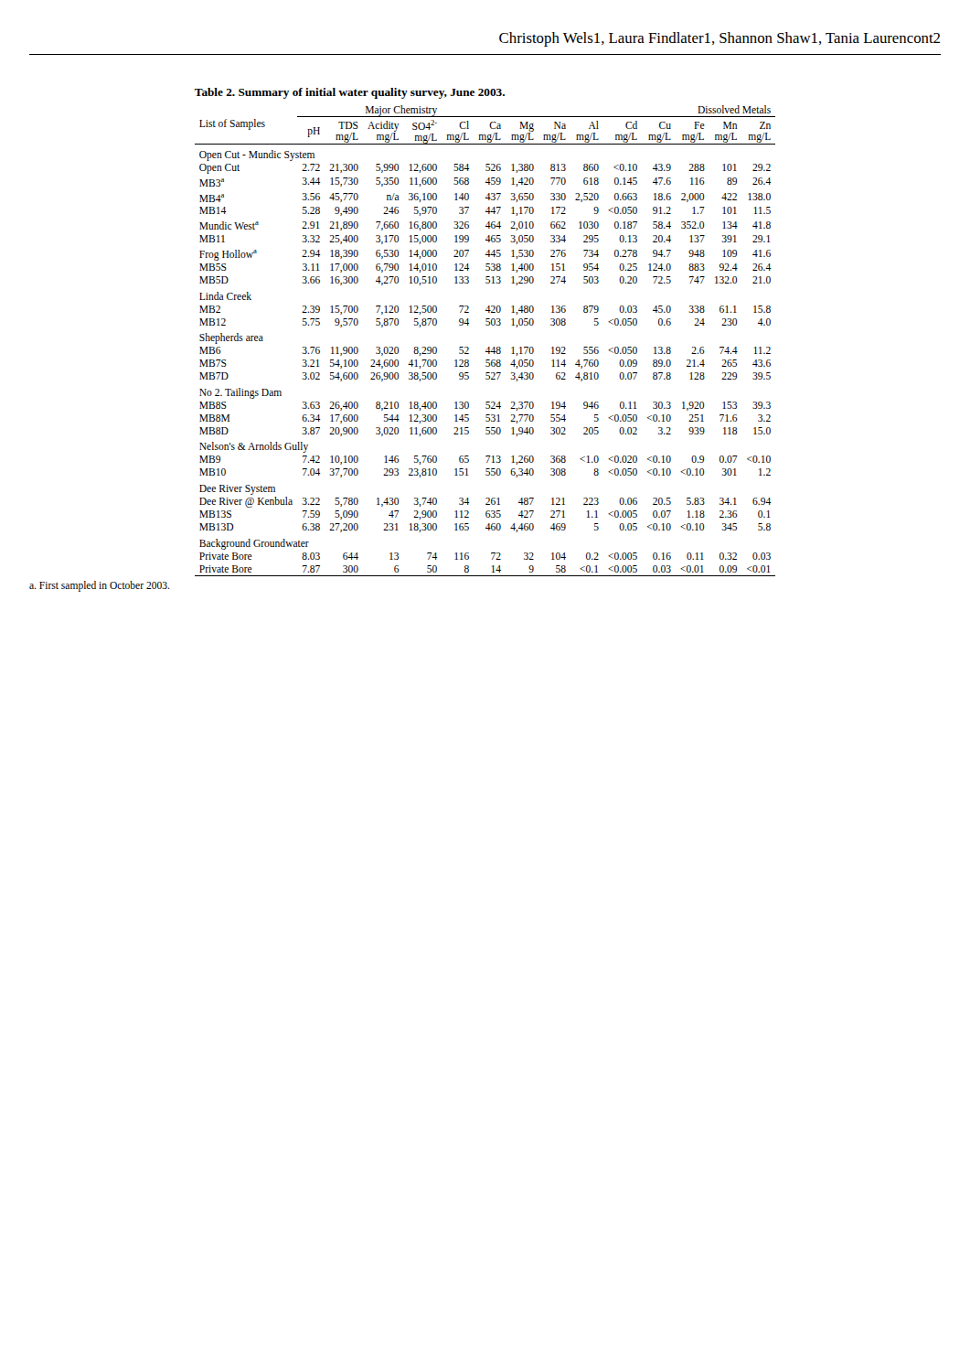Christoph Wels1, Laura Findlater1, Shannon Shaw1, Tania Laurencont2
Table 2. Summary of initial water quality survey, June 2003.
| List of Samples | Major Chemistry | | Dissolved Metals |
| --- | --- | --- | --- |
| pH | TDS mg/L | Acidity mg/L | SO4 2- mg/L | Cl mg/L | Ca mg/L | Mg mg/L | Na mg/L | Al mg/L | Cd mg/L | Cu mg/L | Fe mg/L | Mn mg/L | Zn mg/L |
| Open Cut - Mundic System |
| Open Cut | 2.72 | 21,300 | 5,990 | 12,600 | 584 | 526 | 1,380 | 813 | 860 | <0.10 | 43.9 | 288 | 101 | 29.2 |
| MB3 a | 3.44 | 15,730 | 5,350 | 11,600 | 568 | 459 | 1,420 | 770 | 618 | 0.145 | 47.6 | 116 | 89 | 26.4 |
| MB4 a | 3.56 | 45,770 | n/a | 36,100 | 140 | 437 | 3,650 | 330 | 2,520 | 0.663 | 18.6 | 2,000 | 422 | 138.0 |
| MB14 | 5.28 | 9,490 | 246 | 5,970 | 37 | 447 | 1,170 | 172 | 9 | <0.050 | 91.2 | 1.7 | 101 | 11.5 |
| Mundic West a | 2.91 | 21,890 | 7,660 | 16,800 | 326 | 464 | 2,010 | 662 | 1030 | 0.187 | 58.4 | 352.0 | 134 | 41.8 |
| MB11 | 3.32 | 25,400 | 3,170 | 15,000 | 199 | 465 | 3,050 | 334 | 295 | 0.13 | 20.4 | 137 | 391 | 29.1 |
| Frog Hollow a | 2.94 | 18,390 | 6,530 | 14,000 | 207 | 445 | 1,530 | 276 | 734 | 0.278 | 94.7 | 948 | 109 | 41.6 |
| MB5S | 3.11 | 17,000 | 6,790 | 14,010 | 124 | 538 | 1,400 | 151 | 954 | 0.25 | 124.0 | 883 | 92.4 | 26.4 |
| MB5D | 3.66 | 16,300 | 4,270 | 10,510 | 133 | 513 | 1,290 | 274 | 503 | 0.20 | 72.5 | 747 | 132.0 | 21.0 |
| Linda Creek |
| MB2 | 2.39 | 15,700 | 7,120 | 12,500 | 72 | 420 | 1,480 | 136 | 879 | 0.03 | 45.0 | 338 | 61.1 | 15.8 |
| MB12 | 5.75 | 9,570 | 5,870 | 5,870 | 94 | 503 | 1,050 | 308 | 5 | <0.050 | 0.6 | 24 | 230 | 4.0 |
| Shepherds area |
| MB6 | 3.76 | 11,900 | 3,020 | 8,290 | 52 | 448 | 1,170 | 192 | 556 | <0.050 | 13.8 | 2.6 | 74.4 | 11.2 |
| MB7S | 3.21 | 54,100 | 24,600 | 41,700 | 128 | 568 | 4,050 | 114 | 4,760 | 0.09 | 89.0 | 21.4 | 265 | 43.6 |
| MB7D | 3.02 | 54,600 | 26,900 | 38,500 | 95 | 527 | 3,430 | 62 | 4,810 | 0.07 | 87.8 | 128 | 229 | 39.5 |
| No 2. Tailings Dam |
| MB8S | 3.63 | 26,400 | 8,210 | 18,400 | 130 | 524 | 2,370 | 194 | 946 | 0.11 | 30.3 | 1,920 | 153 | 39.3 |
| MB8M | 6.34 | 17,600 | 544 | 12,300 | 145 | 531 | 2,770 | 554 | 5 | <0.050 | <0.10 | 251 | 71.6 | 3.2 |
| MB8D | 3.87 | 20,900 | 3,020 | 11,600 | 215 | 550 | 1,940 | 302 | 205 | 0.02 | 3.2 | 939 | 118 | 15.0 |
| Nelson's & Arnolds Gully |
| MB9 | 7.42 | 10,100 | 146 | 5,760 | 65 | 713 | 1,260 | 368 | <1.0 | <0.020 | <0.10 | 0.9 | 0.07 | <0.10 |
| MB10 | 7.04 | 37,700 | 293 | 23,810 | 151 | 550 | 6,340 | 308 | 8 | <0.050 | <0.10 | <0.10 | 301 | 1.2 |
| Dee River System |
| Dee River @ Kenbula | 3.22 | 5,780 | 1,430 | 3,740 | 34 | 261 | 487 | 121 | 223 | 0.06 | 20.5 | 5.83 | 34.1 | 6.94 |
| MB13S | 7.59 | 5,090 | 47 | 2,900 | 112 | 635 | 427 | 271 | 1.1 | <0.005 | 0.07 | 1.18 | 2.36 | 0.1 |
| MB13D | 6.38 | 27,200 | 231 | 18,300 | 165 | 460 | 4,460 | 469 | 5 | 0.05 | <0.10 | <0.10 | 345 | 5.8 |
| Background Groundwater |
| Private Bore | 8.03 | 644 | 13 | 74 | 116 | 72 | 32 | 104 | 0.2 | <0.005 | 0.16 | 0.11 | 0.32 | 0.03 |
| Private Bore | 7.87 | 300 | 6 | 50 | 8 | 14 | 9 | 58 | <0.1 | <0.005 | 0.03 | <0.01 | 0.09 | <0.01 |
a. First sampled in October 2003.